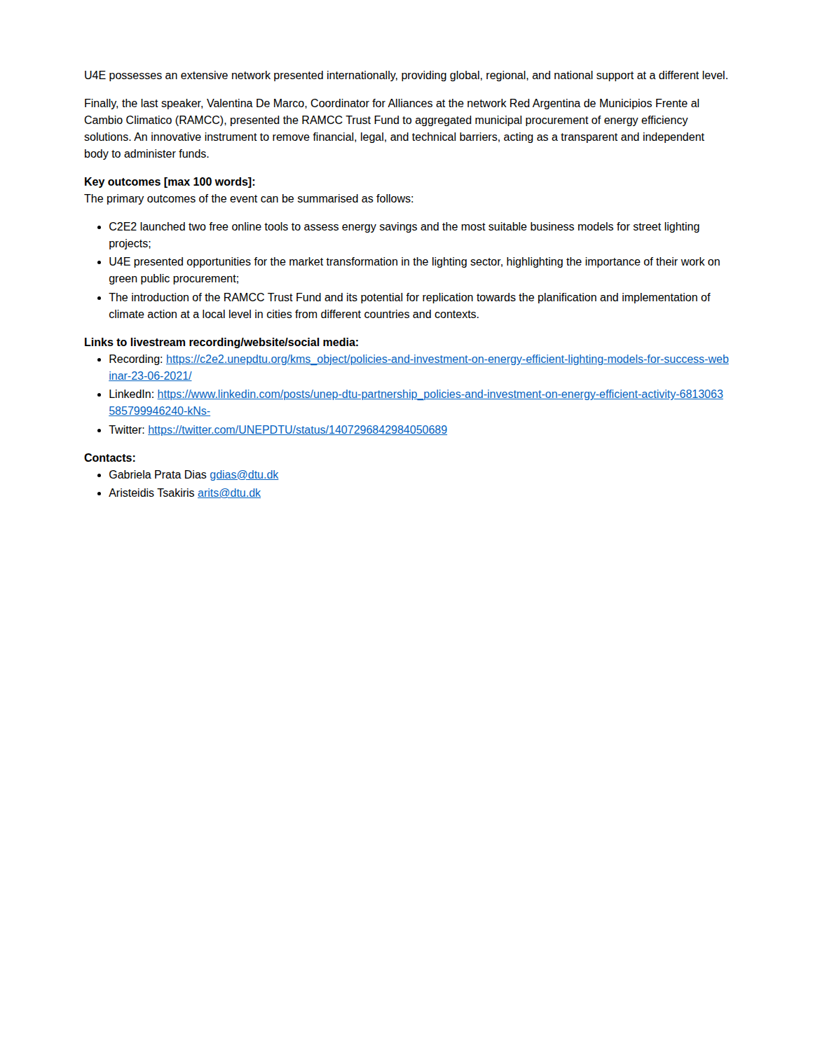U4E possesses an extensive network presented internationally, providing global, regional, and national support at a different level.
Finally, the last speaker, Valentina De Marco, Coordinator for Alliances at the network Red Argentina de Municipios Frente al Cambio Climatico (RAMCC), presented the RAMCC Trust Fund to aggregated municipal procurement of energy efficiency solutions. An innovative instrument to remove financial, legal, and technical barriers, acting as a transparent and independent body to administer funds.
Key outcomes [max 100 words]:
The primary outcomes of the event can be summarised as follows:
C2E2 launched two free online tools to assess energy savings and the most suitable business models for street lighting projects;
U4E presented opportunities for the market transformation in the lighting sector, highlighting the importance of their work on green public procurement;
The introduction of the RAMCC Trust Fund and its potential for replication towards the planification and implementation of climate action at a local level in cities from different countries and contexts.
Links to livestream recording/website/social media:
Recording: https://c2e2.unepdtu.org/kms_object/policies-and-investment-on-energy-efficient-lighting-models-for-success-webinar-23-06-2021/
LinkedIn: https://www.linkedin.com/posts/unep-dtu-partnership_policies-and-investment-on-energy-efficient-activity-6813063585799946240-kNs-
Twitter: https://twitter.com/UNEPDTU/status/1407296842984050689
Contacts:
Gabriela Prata Dias gdias@dtu.dk
Aristeidis Tsakiris arits@dtu.dk